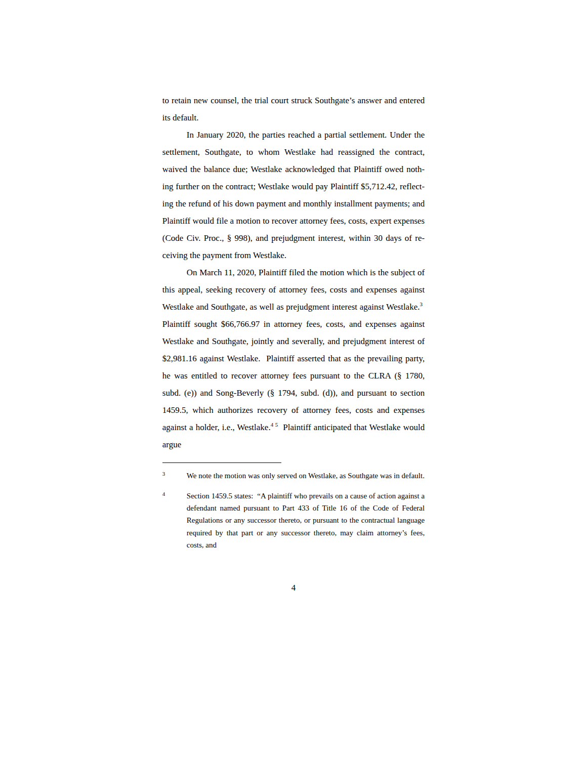to retain new counsel, the trial court struck Southgate’s answer and entered its default.
In January 2020, the parties reached a partial settlement. Under the settlement, Southgate, to whom Westlake had reassigned the contract, waived the balance due; Westlake acknowledged that Plaintiff owed nothing further on the contract; Westlake would pay Plaintiff $5,712.42, reflecting the refund of his down payment and monthly installment payments; and Plaintiff would file a motion to recover attorney fees, costs, expert expenses (Code Civ. Proc., § 998), and prejudgment interest, within 30 days of receiving the payment from Westlake.
On March 11, 2020, Plaintiff filed the motion which is the subject of this appeal, seeking recovery of attorney fees, costs and expenses against Westlake and Southgate, as well as prejudgment interest against Westlake.3 Plaintiff sought $66,766.97 in attorney fees, costs, and expenses against Westlake and Southgate, jointly and severally, and prejudgment interest of $2,981.16 against Westlake. Plaintiff asserted that as the prevailing party, he was entitled to recover attorney fees pursuant to the CLRA (§ 1780, subd. (e)) and Song-Beverly (§ 1794, subd. (d)), and pursuant to section 1459.5, which authorizes recovery of attorney fees, costs and expenses against a holder, i.e., Westlake.4 5 Plaintiff anticipated that Westlake would argue
3
We note the motion was only served on Westlake, as Southgate was in default.
4
Section 1459.5 states: “A plaintiff who prevails on a cause of action against a defendant named pursuant to Part 433 of Title 16 of the Code of Federal Regulations or any successor thereto, or pursuant to the contractual language required by that part or any successor thereto, may claim attorney’s fees, costs, and
4